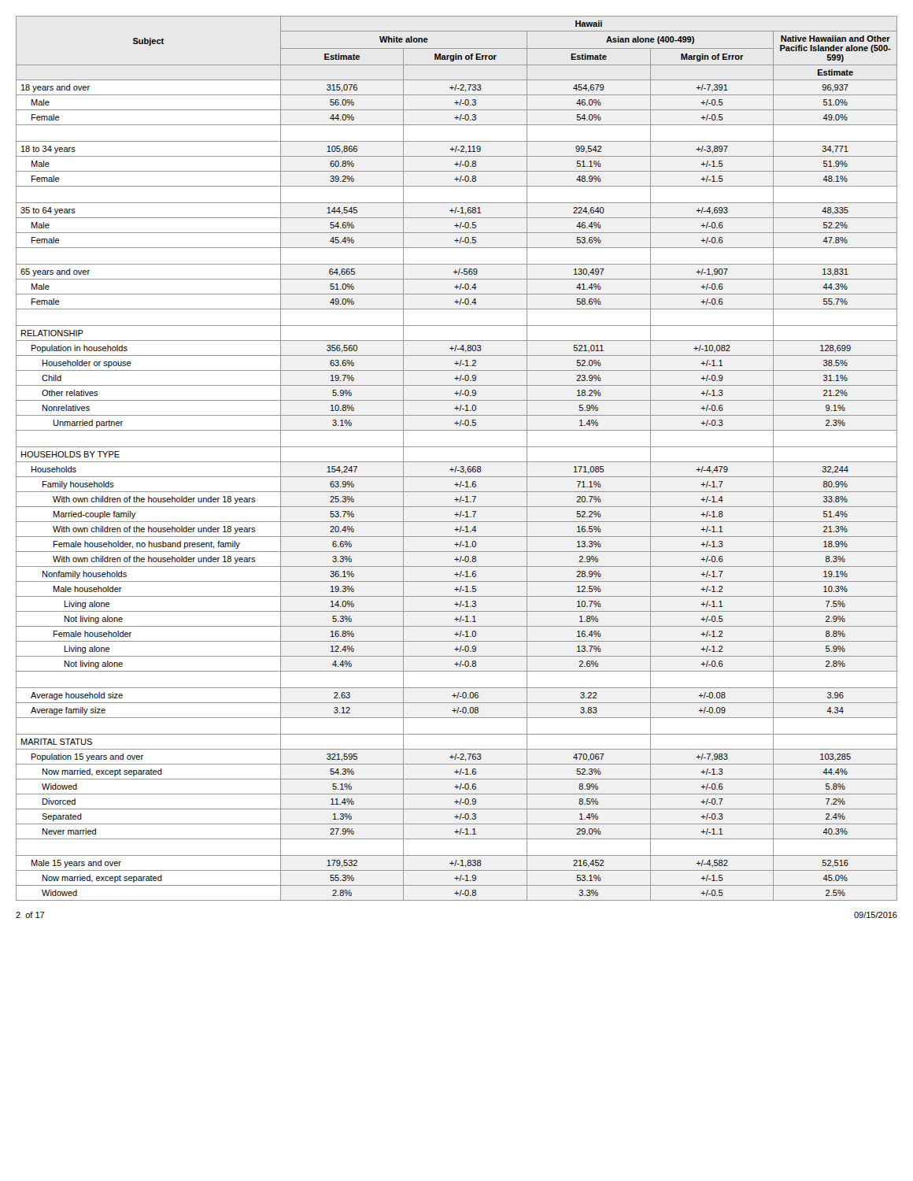| Subject | Hawaii |
| --- | --- |
| White alone | Asian alone (400-499) | Native Hawaiian and Other Pacific Islander alone (500-599) |
| Estimate | Margin of Error | Estimate | Margin of Error |
| | | | | | Estimate |
| 18 years and over | 315,076 | +/-2,733 | 454,679 | +/-7,391 | 96,937 |
| Male | 56.0% | +/-0.3 | 46.0% | +/-0.5 | 51.0% |
| Female | 44.0% | +/-0.3 | 54.0% | +/-0.5 | 49.0% |
| 18 to 34 years | 105,866 | +/-2,119 | 99,542 | +/-3,897 | 34,771 |
| Male | 60.8% | +/-0.8 | 51.1% | +/-1.5 | 51.9% |
| Female | 39.2% | +/-0.8 | 48.9% | +/-1.5 | 48.1% |
| 35 to 64 years | 144,545 | +/-1,681 | 224,640 | +/-4,693 | 48,335 |
| Male | 54.6% | +/-0.5 | 46.4% | +/-0.6 | 52.2% |
| Female | 45.4% | +/-0.5 | 53.6% | +/-0.6 | 47.8% |
| 65 years and over | 64,665 | +/-569 | 130,497 | +/-1,907 | 13,831 |
| Male | 51.0% | +/-0.4 | 41.4% | +/-0.6 | 44.3% |
| Female | 49.0% | +/-0.4 | 58.6% | +/-0.6 | 55.7% |
| RELATIONSHIP | | | | | |
| Population in households | 356,560 | +/-4,803 | 521,011 | +/-10,082 | 128,699 |
| Householder or spouse | 63.6% | +/-1.2 | 52.0% | +/-1.1 | 38.5% |
| Child | 19.7% | +/-0.9 | 23.9% | +/-0.9 | 31.1% |
| Other relatives | 5.9% | +/-0.9 | 18.2% | +/-1.3 | 21.2% |
| Nonrelatives | 10.8% | +/-1.0 | 5.9% | +/-0.6 | 9.1% |
| Unmarried partner | 3.1% | +/-0.5 | 1.4% | +/-0.3 | 2.3% |
| HOUSEHOLDS BY TYPE | | | | | |
| Households | 154,247 | +/-3,668 | 171,085 | +/-4,479 | 32,244 |
| Family households | 63.9% | +/-1.6 | 71.1% | +/-1.7 | 80.9% |
| With own children of the householder under 18 years | 25.3% | +/-1.7 | 20.7% | +/-1.4 | 33.8% |
| Married-couple family | 53.7% | +/-1.7 | 52.2% | +/-1.8 | 51.4% |
| With own children of the householder under 18 years | 20.4% | +/-1.4 | 16.5% | +/-1.1 | 21.3% |
| Female householder, no husband present, family | 6.6% | +/-1.0 | 13.3% | +/-1.3 | 18.9% |
| With own children of the householder under 18 years | 3.3% | +/-0.8 | 2.9% | +/-0.6 | 8.3% |
| Nonfamily households | 36.1% | +/-1.6 | 28.9% | +/-1.7 | 19.1% |
| Male householder | 19.3% | +/-1.5 | 12.5% | +/-1.2 | 10.3% |
| Living alone | 14.0% | +/-1.3 | 10.7% | +/-1.1 | 7.5% |
| Not living alone | 5.3% | +/-1.1 | 1.8% | +/-0.5 | 2.9% |
| Female householder | 16.8% | +/-1.0 | 16.4% | +/-1.2 | 8.8% |
| Living alone | 12.4% | +/-0.9 | 13.7% | +/-1.2 | 5.9% |
| Not living alone | 4.4% | +/-0.8 | 2.6% | +/-0.6 | 2.8% |
| Average household size | 2.63 | +/-0.06 | 3.22 | +/-0.08 | 3.96 |
| Average family size | 3.12 | +/-0.08 | 3.83 | +/-0.09 | 4.34 |
| MARITAL STATUS | | | | | |
| Population 15 years and over | 321,595 | +/-2,763 | 470,067 | +/-7,983 | 103,285 |
| Now married, except separated | 54.3% | +/-1.6 | 52.3% | +/-1.3 | 44.4% |
| Widowed | 5.1% | +/-0.6 | 8.9% | +/-0.6 | 5.8% |
| Divorced | 11.4% | +/-0.9 | 8.5% | +/-0.7 | 7.2% |
| Separated | 1.3% | +/-0.3 | 1.4% | +/-0.3 | 2.4% |
| Never married | 27.9% | +/-1.1 | 29.0% | +/-1.1 | 40.3% |
| Male 15 years and over | 179,532 | +/-1,838 | 216,452 | +/-4,582 | 52,516 |
| Now married, except separated | 55.3% | +/-1.9 | 53.1% | +/-1.5 | 45.0% |
| Widowed | 2.8% | +/-0.8 | 3.3% | +/-0.5 | 2.5% |
2 of 17
09/15/2016